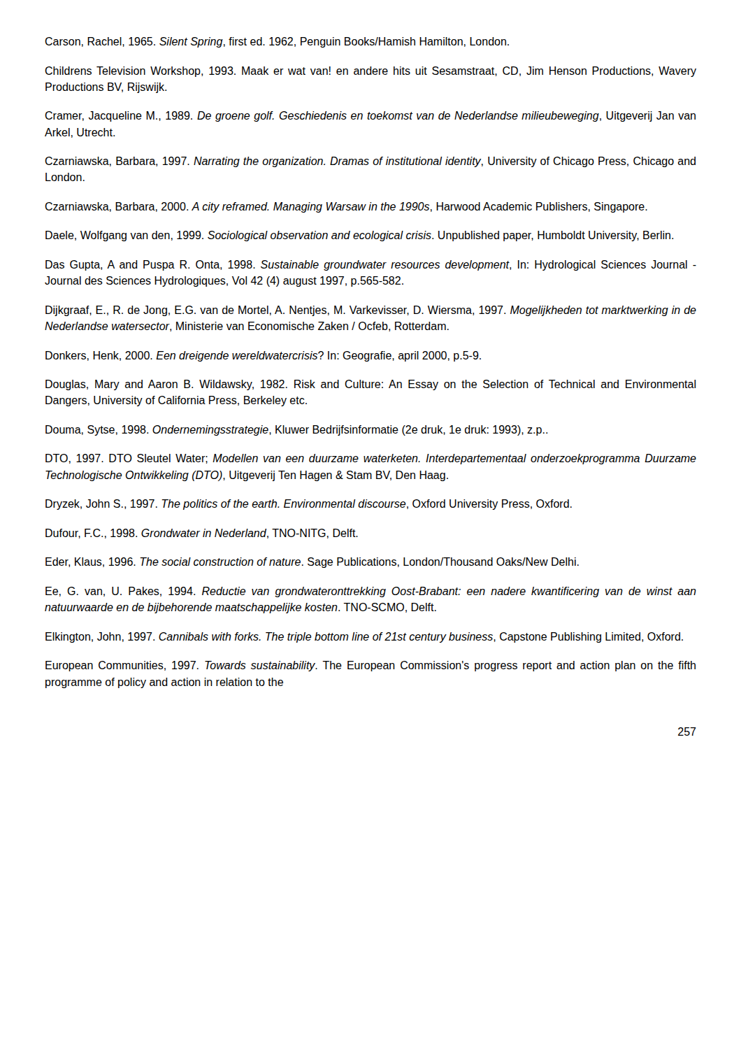Carson, Rachel, 1965. Silent Spring, first ed. 1962, Penguin Books/Hamish Hamilton, London.
Childrens Television Workshop, 1993. Maak er wat van! en andere hits uit Sesamstraat, CD, Jim Henson Productions, Wavery Productions BV, Rijswijk.
Cramer, Jacqueline M., 1989. De groene golf. Geschiedenis en toekomst van de Nederlandse milieubeweging, Uitgeverij Jan van Arkel, Utrecht.
Czarniawska, Barbara, 1997. Narrating the organization. Dramas of institutional identity, University of Chicago Press, Chicago and London.
Czarniawska, Barbara, 2000. A city reframed. Managing Warsaw in the 1990s, Harwood Academic Publishers, Singapore.
Daele, Wolfgang van den, 1999. Sociological observation and ecological crisis. Unpublished paper, Humboldt University, Berlin.
Das Gupta, A and Puspa R. Onta, 1998. Sustainable groundwater resources development, In: Hydrological Sciences Journal - Journal des Sciences Hydrologiques, Vol 42 (4) august 1997, p.565-582.
Dijkgraaf, E., R. de Jong, E.G. van de Mortel, A. Nentjes, M. Varkevisser, D. Wiersma, 1997. Mogelijkheden tot marktwerking in de Nederlandse watersector, Ministerie van Economische Zaken / Ocfeb, Rotterdam.
Donkers, Henk, 2000. Een dreigende wereldwatercrisis? In: Geografie, april 2000, p.5-9.
Douglas, Mary and Aaron B. Wildawsky, 1982. Risk and Culture: An Essay on the Selection of Technical and Environmental Dangers, University of California Press, Berkeley etc.
Douma, Sytse, 1998. Ondernemingsstrategie, Kluwer Bedrijfsinformatie (2e druk, 1e druk: 1993), z.p..
DTO, 1997. DTO Sleutel Water; Modellen van een duurzame waterketen. Interdepartementaal onderzoekprogramma Duurzame Technologische Ontwikkeling (DTO), Uitgeverij Ten Hagen & Stam BV, Den Haag.
Dryzek, John S., 1997. The politics of the earth. Environmental discourse, Oxford University Press, Oxford.
Dufour, F.C., 1998. Grondwater in Nederland, TNO-NITG, Delft.
Eder, Klaus, 1996. The social construction of nature. Sage Publications, London/Thousand Oaks/New Delhi.
Ee, G. van, U. Pakes, 1994. Reductie van grondwateronttrekking Oost-Brabant: een nadere kwantificering van de winst aan natuurwaarde en de bijbehorende maatschappelijke kosten. TNO-SCMO, Delft.
Elkington, John, 1997. Cannibals with forks. The triple bottom line of 21st century business, Capstone Publishing Limited, Oxford.
European Communities, 1997. Towards sustainability. The European Commission's progress report and action plan on the fifth programme of policy and action in relation to the
257